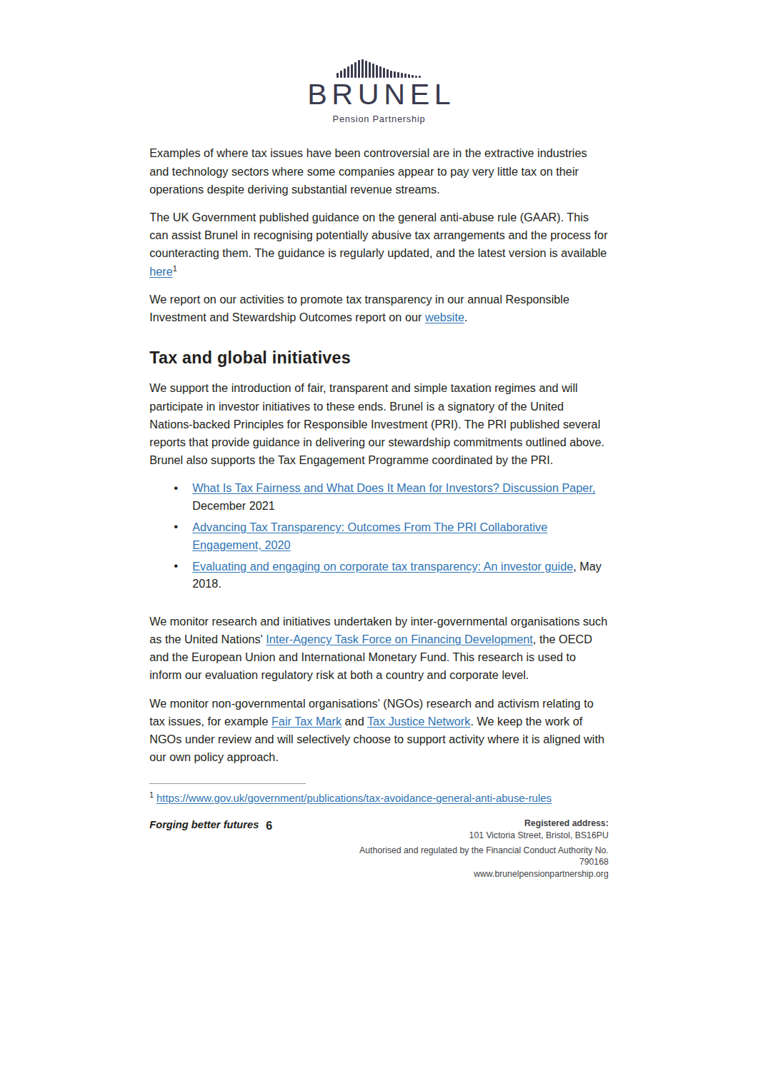BRUNEL
Pension Partnership
Examples of where tax issues have been controversial are in the extractive industries and technology sectors where some companies appear to pay very little tax on their operations despite deriving substantial revenue streams.
The UK Government published guidance on the general anti-abuse rule (GAAR). This can assist Brunel in recognising potentially abusive tax arrangements and the process for counteracting them. The guidance is regularly updated, and the latest version is available here1
We report on our activities to promote tax transparency in our annual Responsible Investment and Stewardship Outcomes report on our website.
Tax and global initiatives
We support the introduction of fair, transparent and simple taxation regimes and will participate in investor initiatives to these ends. Brunel is a signatory of the United Nations-backed Principles for Responsible Investment (PRI). The PRI published several reports that provide guidance in delivering our stewardship commitments outlined above. Brunel also supports the Tax Engagement Programme coordinated by the PRI.
What Is Tax Fairness and What Does It Mean for Investors? Discussion Paper, December 2021
Advancing Tax Transparency: Outcomes From The PRI Collaborative Engagement, 2020
Evaluating and engaging on corporate tax transparency: An investor guide, May 2018.
We monitor research and initiatives undertaken by inter-governmental organisations such as the United Nations' Inter-Agency Task Force on Financing Development, the OECD and the European Union and International Monetary Fund. This research is used to inform our evaluation regulatory risk at both a country and corporate level.
We monitor non-governmental organisations' (NGOs) research and activism relating to tax issues, for example Fair Tax Mark and Tax Justice Network. We keep the work of NGOs under review and will selectively choose to support activity where it is aligned with our own policy approach.
1 https://www.gov.uk/government/publications/tax-avoidance-general-anti-abuse-rules
Forging better futures
6
Registered address:
101 Victoria Street, Bristol, BS16PU
Authorised and regulated by the Financial Conduct Authority No. 790168
www.brunelpensionpartnership.org